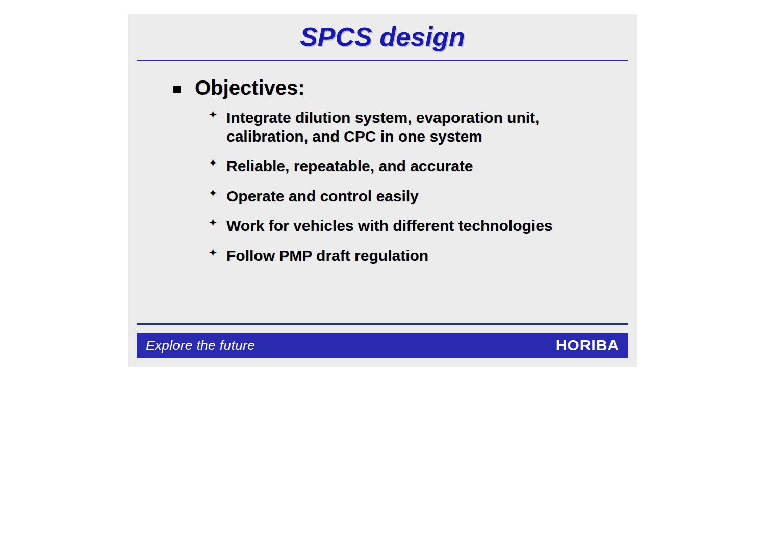SPCS design
Objectives:
Integrate dilution system, evaporation unit, calibration, and CPC in one system
Reliable, repeatable, and accurate
Operate and control easily
Work for vehicles with different technologies
Follow PMP draft regulation
Explore the future HORIBA